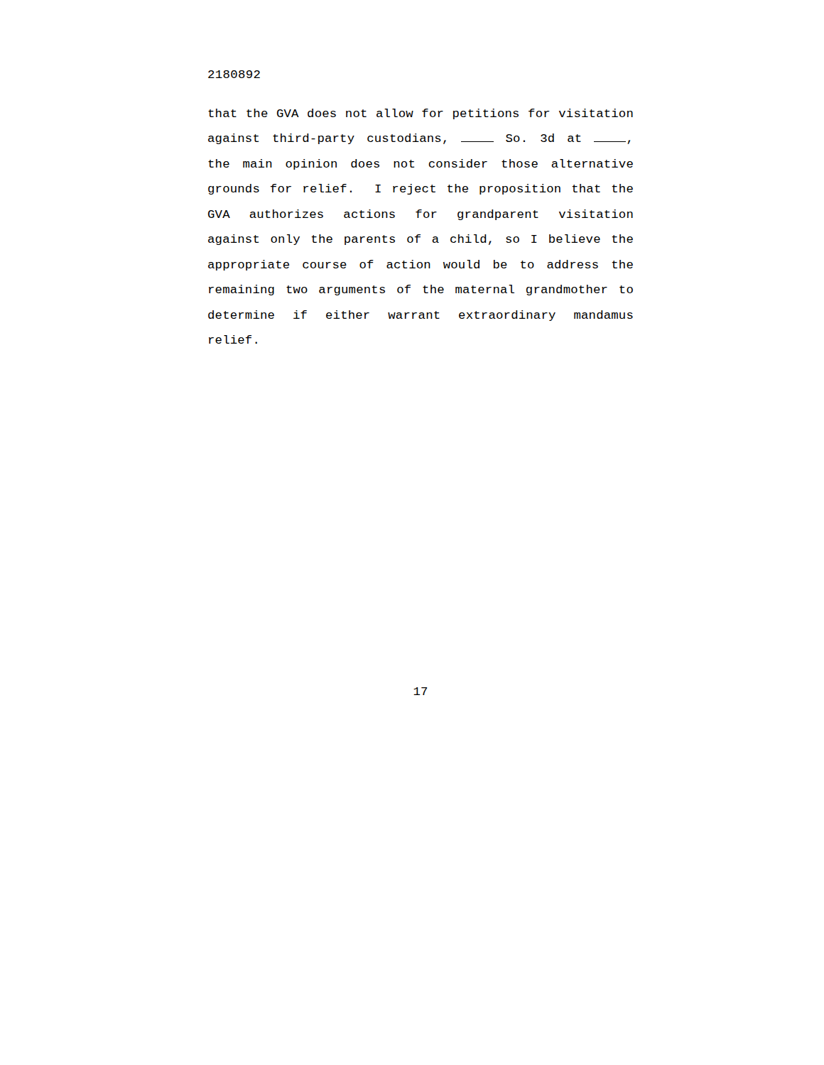2180892
that the GVA does not allow for petitions for visitation against third-party custodians, So. 3d at , the main opinion does not consider those alternative grounds for relief. I reject the proposition that the GVA authorizes actions for grandparent visitation against only the parents of a child, so I believe the appropriate course of action would be to address the remaining two arguments of the maternal grandmother to determine if either warrant extraordinary mandamus relief.
17